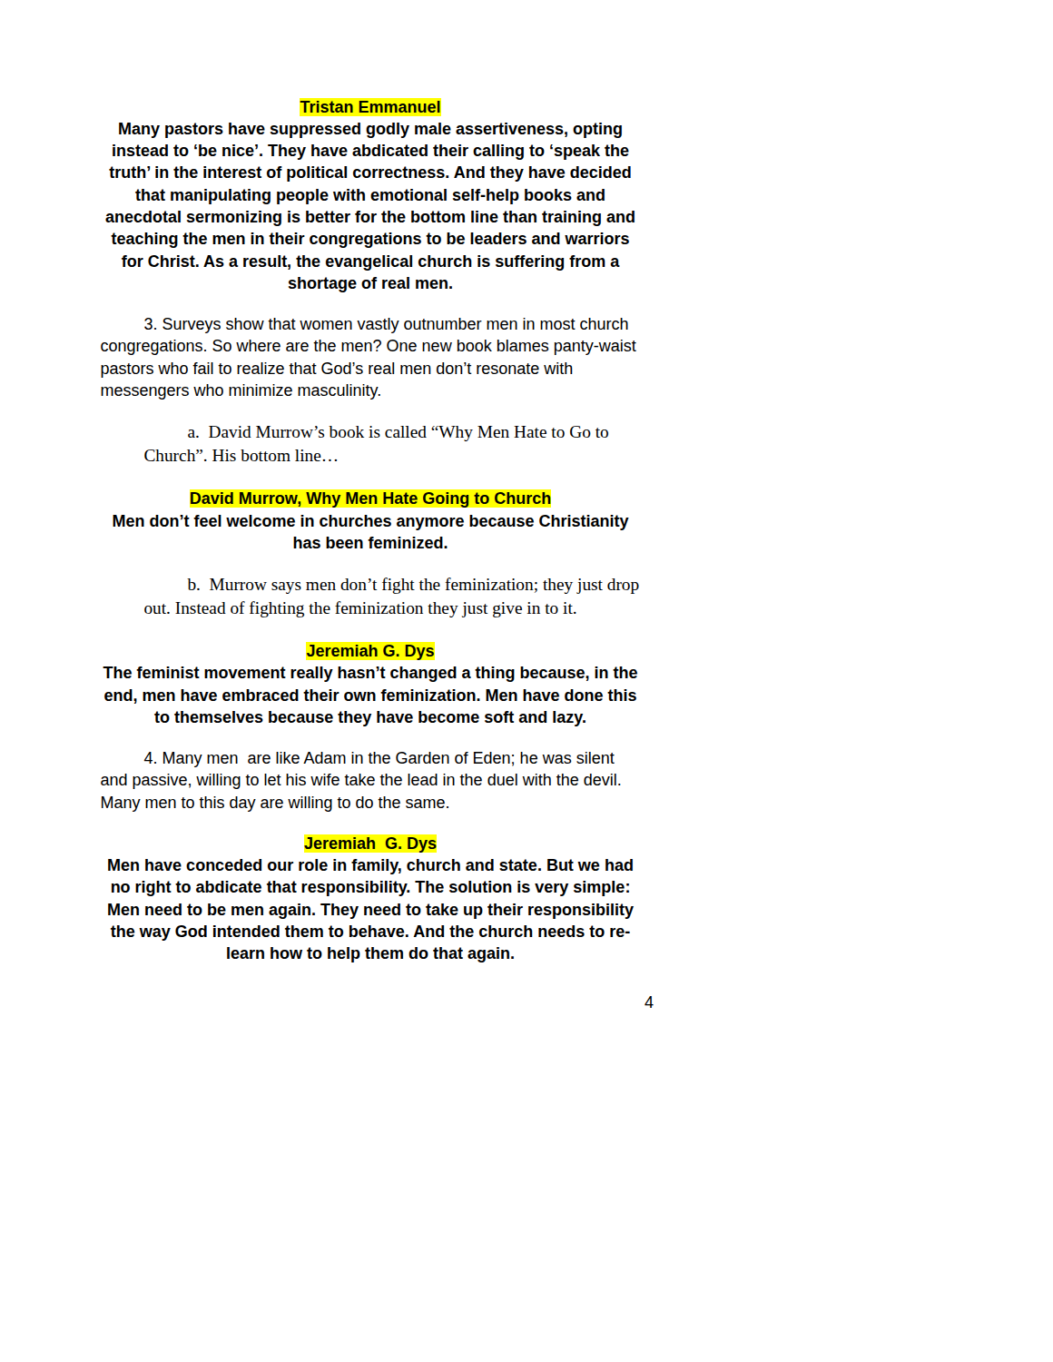Tristan Emmanuel
Many pastors have suppressed godly male assertiveness, opting instead to ‘be nice’. They have abdicated their calling to ‘speak the truth’ in the interest of political correctness. And they have decided that manipulating people with emotional self-help books and anecdotal sermonizing is better for the bottom line than training and teaching the men in their congregations to be leaders and warriors for Christ. As a result, the evangelical church is suffering from a shortage of real men.
3. Surveys show that women vastly outnumber men in most church congregations. So where are the men? One new book blames panty-waist pastors who fail to realize that God’s real men don’t resonate with messengers who minimize masculinity.
a. David Murrow’s book is called “Why Men Hate to Go to Church”. His bottom line…
David Murrow, Why Men Hate Going to Church
Men don’t feel welcome in churches anymore because Christianity has been feminized.
b. Murrow says men don’t fight the feminization; they just drop out. Instead of fighting the feminization they just give in to it.
Jeremiah G. Dys
The feminist movement really hasn’t changed a thing because, in the end, men have embraced their own feminization. Men have done this to themselves because they have become soft and lazy.
4. Many men are like Adam in the Garden of Eden; he was silent and passive, willing to let his wife take the lead in the duel with the devil. Many men to this day are willing to do the same.
Jeremiah G. Dys
Men have conceded our role in family, church and state. But we had no right to abdicate that responsibility. The solution is very simple: Men need to be men again. They need to take up their responsibility the way God intended them to behave. And the church needs to re-learn how to help them do that again.
4